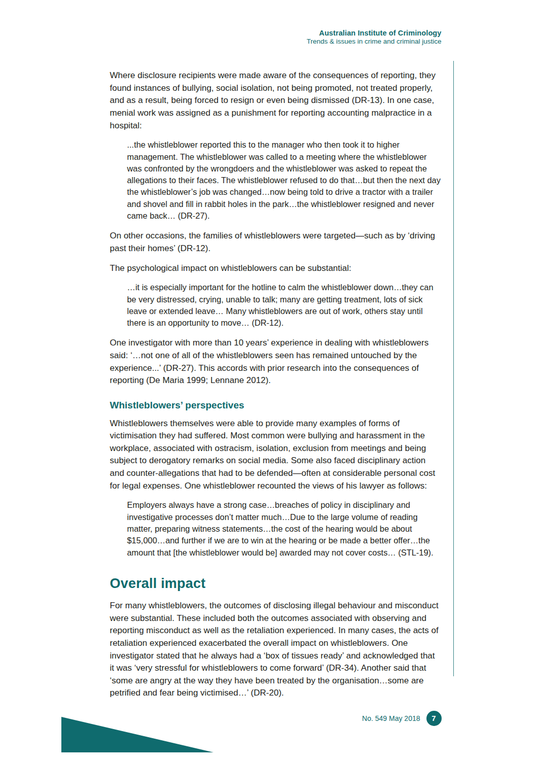Australian Institute of Criminology
Trends & issues in crime and criminal justice
Where disclosure recipients were made aware of the consequences of reporting, they found instances of bullying, social isolation, not being promoted, not treated properly, and as a result, being forced to resign or even being dismissed (DR-13). In one case, menial work was assigned as a punishment for reporting accounting malpractice in a hospital:
...the whistleblower reported this to the manager who then took it to higher management. The whistleblower was called to a meeting where the whistleblower was confronted by the wrongdoers and the whistleblower was asked to repeat the allegations to their faces. The whistleblower refused to do that…but then the next day the whistleblower’s job was changed…now being told to drive a tractor with a trailer and shovel and fill in rabbit holes in the park…the whistleblower resigned and never came back… (DR-27).
On other occasions, the families of whistleblowers were targeted—such as by ‘driving past their homes’ (DR-12).
The psychological impact on whistleblowers can be substantial:
…it is especially important for the hotline to calm the whistleblower down…they can be very distressed, crying, unable to talk; many are getting treatment, lots of sick leave or extended leave… Many whistleblowers are out of work, others stay until there is an opportunity to move… (DR-12).
One investigator with more than 10 years’ experience in dealing with whistleblowers said: ‘…not one of all of the whistleblowers seen has remained untouched by the experience...’ (DR-27). This accords with prior research into the consequences of reporting (De Maria 1999; Lennane 2012).
Whistleblowers’ perspectives
Whistleblowers themselves were able to provide many examples of forms of victimisation they had suffered. Most common were bullying and harassment in the workplace, associated with ostracism, isolation, exclusion from meetings and being subject to derogatory remarks on social media. Some also faced disciplinary action and counter-allegations that had to be defended—often at considerable personal cost for legal expenses. One whistleblower recounted the views of his lawyer as follows:
Employers always have a strong case…breaches of policy in disciplinary and investigative processes don’t matter much…Due to the large volume of reading matter, preparing witness statements…the cost of the hearing would be about $15,000…and further if we are to win at the hearing or be made a better offer…the amount that [the whistleblower would be] awarded may not cover costs… (STL-19).
Overall impact
For many whistleblowers, the outcomes of disclosing illegal behaviour and misconduct were substantial. These included both the outcomes associated with observing and reporting misconduct as well as the retaliation experienced. In many cases, the acts of retaliation experienced exacerbated the overall impact on whistleblowers. One investigator stated that he always had a ‘box of tissues ready’ and acknowledged that it was ‘very stressful for whistleblowers to come forward’ (DR-34). Another said that ‘some are angry at the way they have been treated by the organisation…some are petrified and fear being victimised…’ (DR-20).
No. 549 May 2018 7